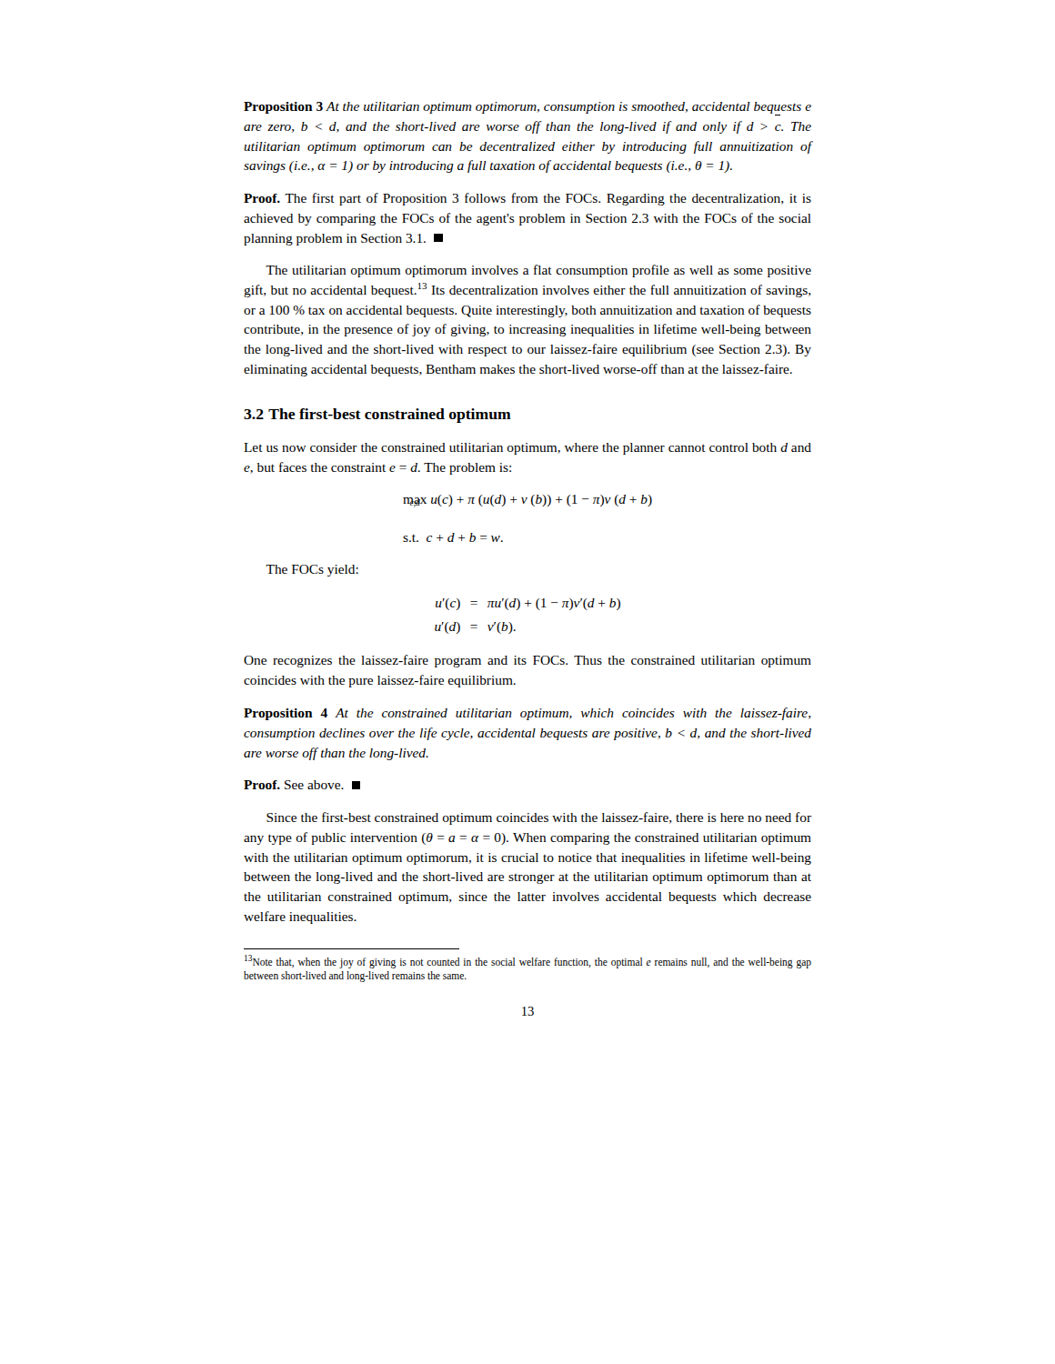Proposition 3 At the utilitarian optimum optimorum, consumption is smoothed, accidental bequests e are zero, b < d, and the short-lived are worse off than the long-lived if and only if d > c. The utilitarian optimum optimorum can be decentralized either by introducing full annuitization of savings (i.e., α = 1) or by introducing a full taxation of accidental bequests (i.e., θ = 1).
Proof. The first part of Proposition 3 follows from the FOCs. Regarding the decentralization, it is achieved by comparing the FOCs of the agent's problem in Section 2.3 with the FOCs of the social planning problem in Section 3.1.
The utilitarian optimum optimorum involves a flat consumption profile as well as some positive gift, but no accidental bequest.13 Its decentralization involves either the full annuitization of savings, or a 100 % tax on accidental bequests. Quite interestingly, both annuitization and taxation of bequests contribute, in the presence of joy of giving, to increasing inequalities in lifetime well-being between the long-lived and the short-lived with respect to our laissez-faire equilibrium (see Section 2.3). By eliminating accidental bequests, Bentham makes the short-lived worse-off than at the laissez-faire.
3.2 The first-best constrained optimum
Let us now consider the constrained utilitarian optimum, where the planner cannot control both d and e, but faces the constraint e = d. The problem is:
maxc,d u(c) + π (u(d) + v (b)) + (1 − π)v (d + b) s.t. c + d + b = w.
The FOCs yield:
| u ′( c ) | = | πu ′( d ) + (1 − π ) v ′( d + b ) |
| u ′( d ) | = | v ′( b ). |
One recognizes the laissez-faire program and its FOCs. Thus the constrained utilitarian optimum coincides with the pure laissez-faire equilibrium.
Proposition 4 At the constrained utilitarian optimum, which coincides with the laissez-faire, consumption declines over the life cycle, accidental bequests are positive, b < d, and the short-lived are worse off than the long-lived.
Proof. See above.
Since the first-best constrained optimum coincides with the laissez-faire, there is here no need for any type of public intervention (θ = a = α = 0). When comparing the constrained utilitarian optimum with the utilitarian optimum optimorum, it is crucial to notice that inequalities in lifetime well-being between the long-lived and the short-lived are stronger at the utilitarian optimum optimorum than at the utilitarian constrained optimum, since the latter involves accidental bequests which decrease welfare inequalities.
13Note that, when the joy of giving is not counted in the social welfare function, the optimal e remains null, and the well-being gap between short-lived and long-lived remains the same.
13